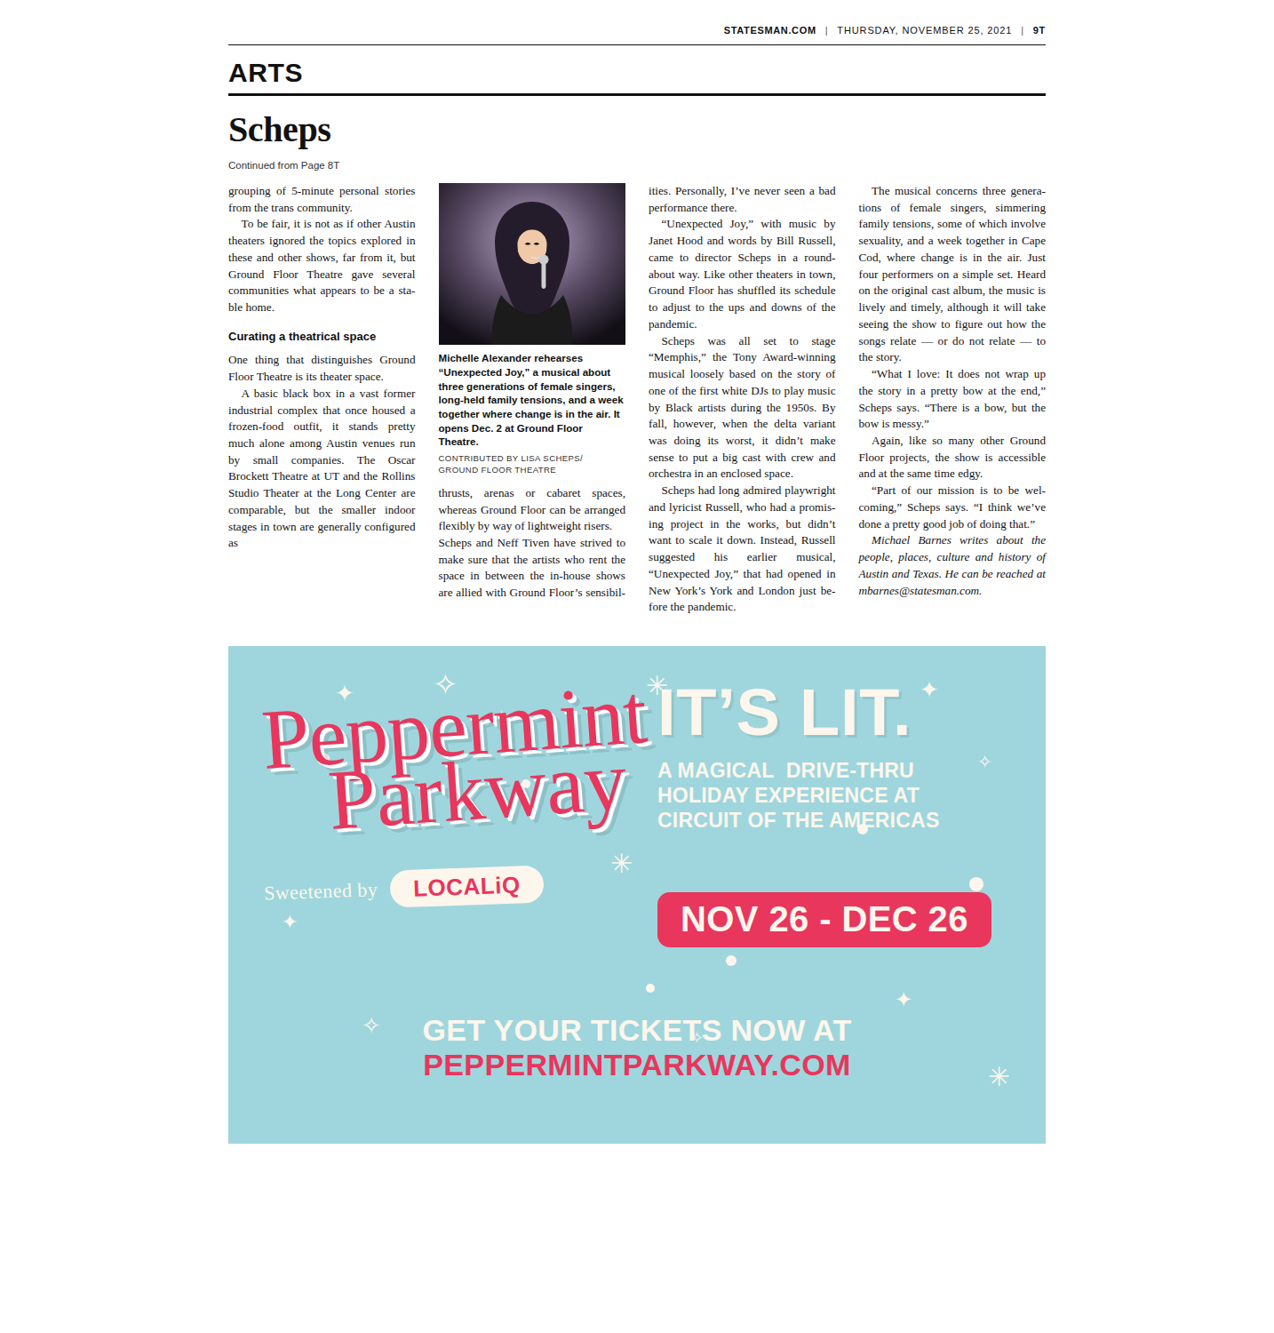STATESMAN.COM | THURSDAY, NOVEMBER 25, 2021 | 9T
ARTS
Scheps
Continued from Page 8T
grouping of 5-minute personal stories from the trans community.
To be fair, it is not as if other Austin theaters ignored the topics explored in these and other shows, far from it, but Ground Floor Theatre gave several communities what appears to be a stable home.
Curating a theatrical space
One thing that distinguishes Ground Floor Theatre is its theater space.
A basic black box in a vast former industrial complex that once housed a frozen-food outfit, it stands pretty much alone among Austin venues run by small companies. The Oscar Brockett Theatre at UT and the Rollins Studio Theater at the Long Center are comparable, but the smaller indoor stages in town are generally configured as
Michelle Alexander rehearses “Unexpected Joy,” a musical about three generations of female singers, long-held family tensions, and a week together where change is in the air. It opens Dec. 2 at Ground Floor Theatre. Contributed by Lisa Scheps/ Ground Floor Theatre
thrusts, arenas or cabaret spaces, whereas Ground Floor can be arranged flexibly by way of lightweight risers.
Scheps and Neff Tiven have strived to make sure that the artists who rent the space in between the in-house shows are allied with Ground Floor’s sensibilities. Personally, I’ve never seen a bad performance there.
“Unexpected Joy,” with music by Janet Hood and words by Bill Russell, came to director Scheps in a roundabout way. Like other theaters in town, Ground Floor has shuffled its schedule to adjust to the ups and downs of the pandemic.
Scheps was all set to stage “Memphis,” the Tony Award-winning musical loosely based on the story of one of the first white DJs to play music by Black artists during the 1950s. By fall, however, when the delta variant was doing its worst, it didn’t make sense to put a big cast with crew and orchestra in an enclosed space.
Scheps had long admired playwright and lyricist Russell, who had a promising project in the works, but didn’t want to scale it down. Instead, Russell suggested his earlier musical, “Unexpected Joy,” that had opened in New York’s York and London just before the pandemic.
The musical concerns three generations of female singers, simmering family tensions, some of which involve sexuality, and a week together in Cape Cod, where change is in the air. Just four performers on a simple set. Heard on the original cast album, the music is lively and timely, although it will take seeing the show to figure out how the songs relate — or do not relate — to the story.
“What I love: It does not wrap up the story in a pretty bow at the end,” Scheps says. “There is a bow, but the bow is messy.”
Again, like so many other Ground Floor projects, the show is accessible and at the same time edgy.
“Part of our mission is to be welcoming,” Scheps says. “I think we’ve done a pretty good job of doing that.”
Michael Barnes writes about the people, places, culture and history of Austin and Texas. He can be reached at mbarnes@statesman.com.
✦ ✧ ✦ ✳ ✦ ✧ ✳ ✦ ✧ ✦ ✳ ✧
Peppermint Parkway
Sweetened by LOCALiQ
IT’S LIT.
A magical drive-thru
holiday experience at
Circuit of the Americas
NOV 26 - DEC 26
GET YOUR TICKETS NOW AT PEPPERMINTPARKWAY.COM